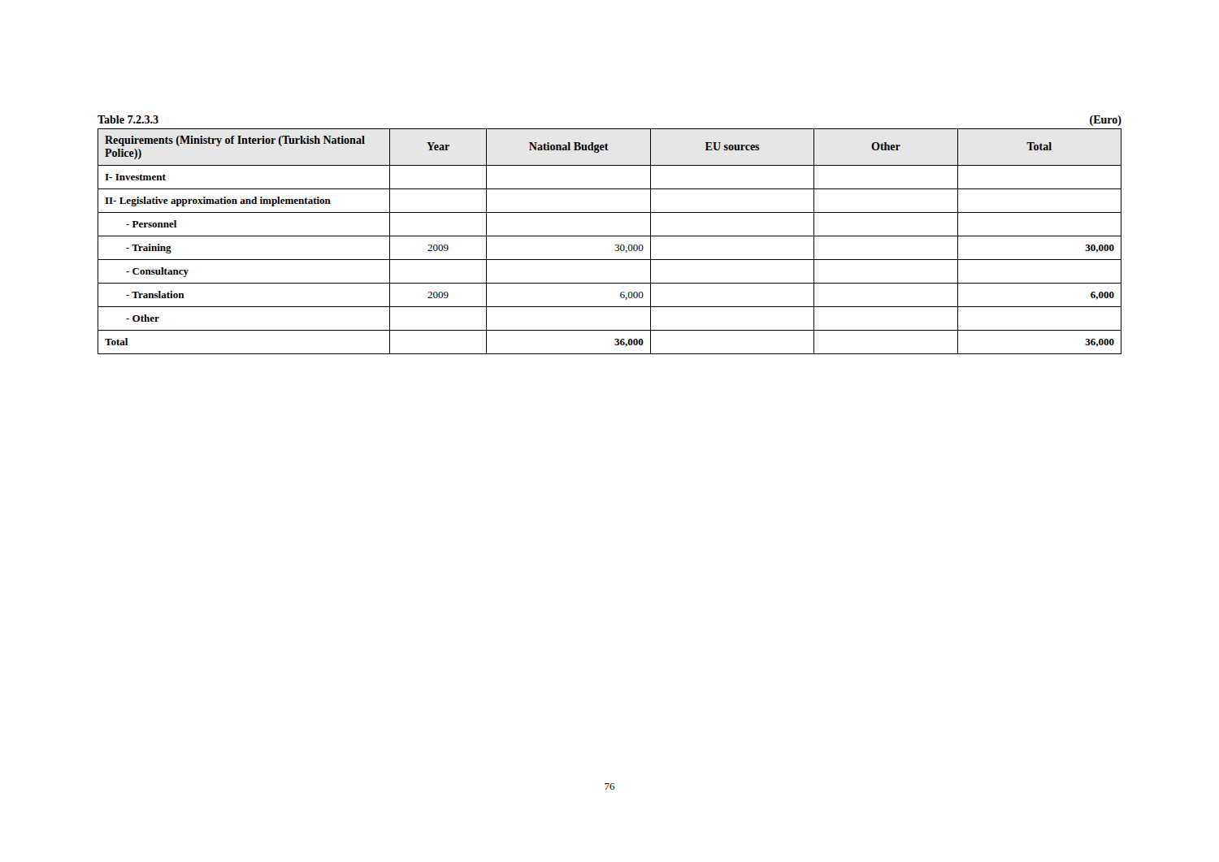Table 7.2.3.3 (Euro)
| Requirements (Ministry of Interior (Turkish National Police)) | Year | National Budget | EU sources | Other | Total |
| --- | --- | --- | --- | --- | --- |
| I- Investment | | | | | |
| II- Legislative approximation and implementation | | | | | |
| - Personnel | | | | | |
| - Training | 2009 | 30,000 | | | 30,000 |
| - Consultancy | | | | | |
| - Translation | 2009 | 6,000 | | | 6,000 |
| - Other | | | | | |
| Total | | 36,000 | | | 36,000 |
76